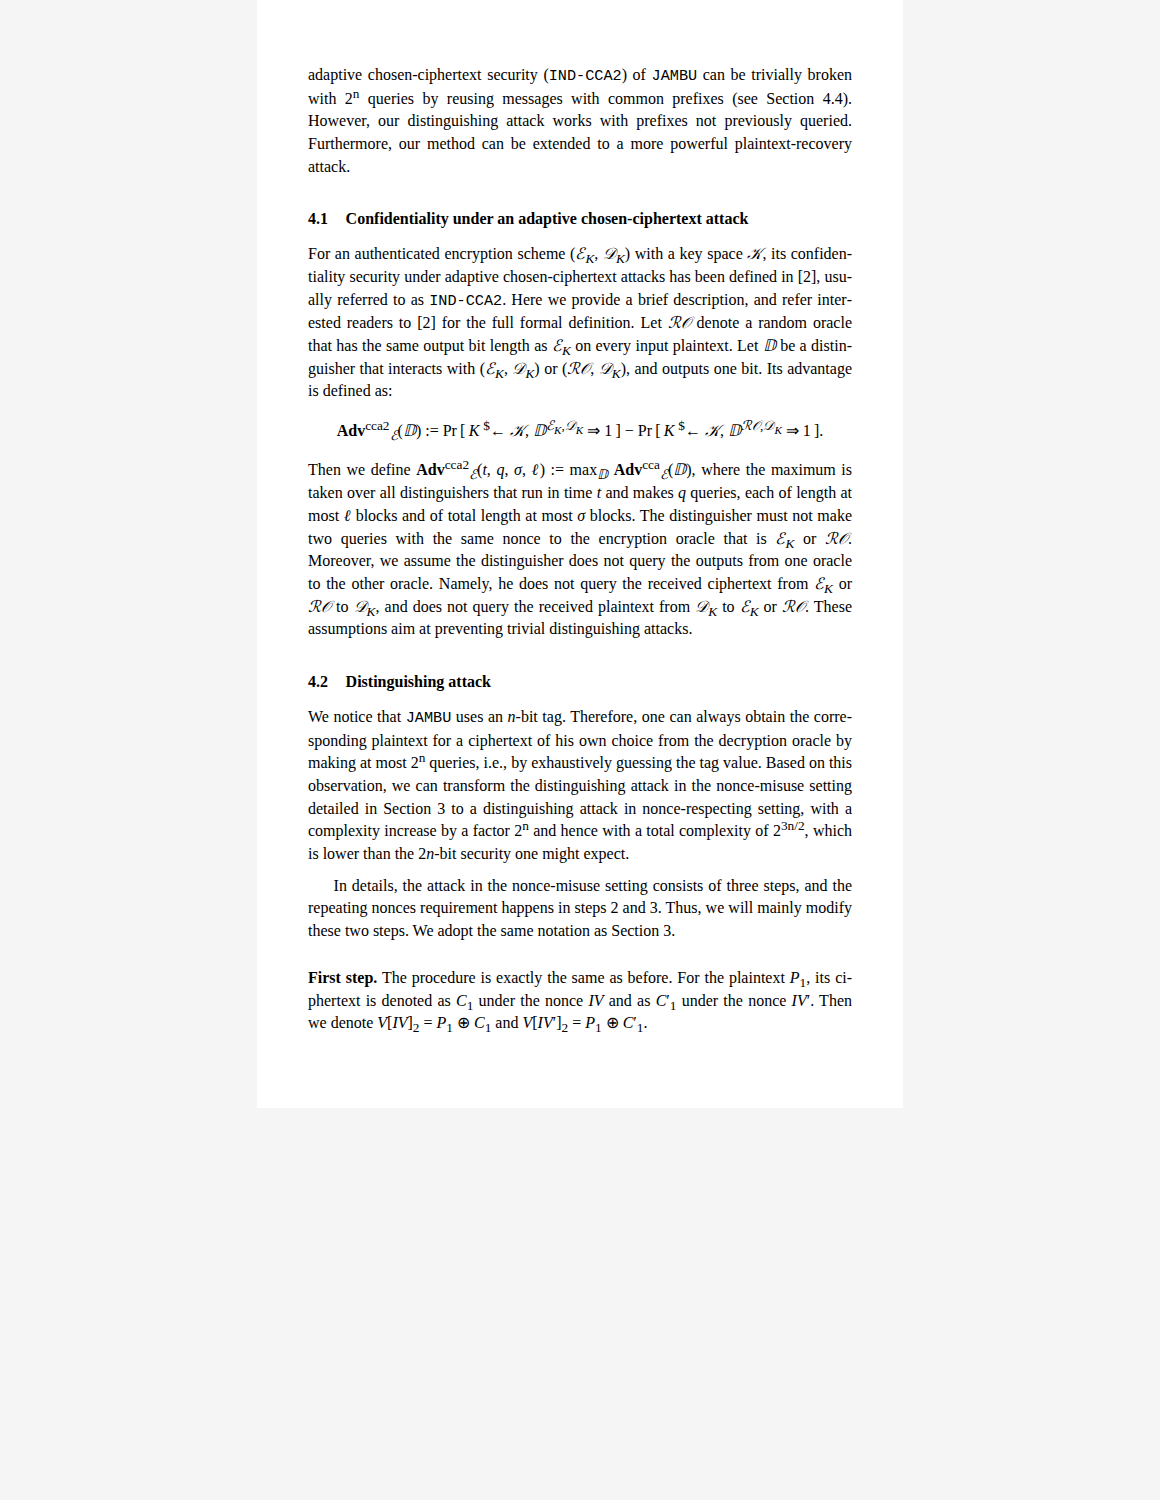adaptive chosen-ciphertext security (IND-CCA2) of JAMBU can be trivially broken with 2n queries by reusing messages with common prefixes (see Section 4.4). However, our distinguishing attack works with prefixes not previously queried. Furthermore, our method can be extended to a more powerful plaintext-recovery attack.
4.1 Confidentiality under an adaptive chosen-ciphertext attack
For an authenticated encryption scheme (ℰK, 𝒟K) with a key space 𝒦, its confidentiality security under adaptive chosen-ciphertext attacks has been defined in [2], usually referred to as IND-CCA2. Here we provide a brief description, and refer interested readers to [2] for the full formal definition. Let ℛ𝒪 denote a random oracle that has the same output bit length as ℰK on every input plaintext. Let 𝔻 be a distinguisher that interacts with (ℰK, 𝒟K) or (ℛ𝒪, 𝒟K), and outputs one bit. Its advantage is defined as:
Advcca2ℰ(𝔻) := Pr [ K $← 𝒦, 𝔻ℰK,𝒟K ⇒ 1 ] − Pr [ K $← 𝒦, 𝔻ℛ𝒪,𝒟K ⇒ 1 ].
Then we define Advcca2ℰ(t, q, σ, ℓ) := max𝔻 Advccaℰ(𝔻), where the maximum is taken over all distinguishers that run in time t and makes q queries, each of length at most ℓ blocks and of total length at most σ blocks. The distinguisher must not make two queries with the same nonce to the encryption oracle that is ℰK or ℛ𝒪. Moreover, we assume the distinguisher does not query the outputs from one oracle to the other oracle. Namely, he does not query the received ciphertext from ℰK or ℛ𝒪 to 𝒟K, and does not query the received plaintext from 𝒟K to ℰK or ℛ𝒪. These assumptions aim at preventing trivial distinguishing attacks.
4.2 Distinguishing attack
We notice that JAMBU uses an n-bit tag. Therefore, one can always obtain the corresponding plaintext for a ciphertext of his own choice from the decryption oracle by making at most 2n queries, i.e., by exhaustively guessing the tag value. Based on this observation, we can transform the distinguishing attack in the nonce-misuse setting detailed in Section 3 to a distinguishing attack in nonce-respecting setting, with a complexity increase by a factor 2n and hence with a total complexity of 23n/2, which is lower than the 2n-bit security one might expect.
In details, the attack in the nonce-misuse setting consists of three steps, and the repeating nonces requirement happens in steps 2 and 3. Thus, we will mainly modify these two steps. We adopt the same notation as Section 3.
First step. The procedure is exactly the same as before. For the plaintext P1, its ciphertext is denoted as C1 under the nonce IV and as C′1 under the nonce IV′. Then we denote V[IV]2 = P1 ⊕ C1 and V[IV′]2 = P1 ⊕ C′1.